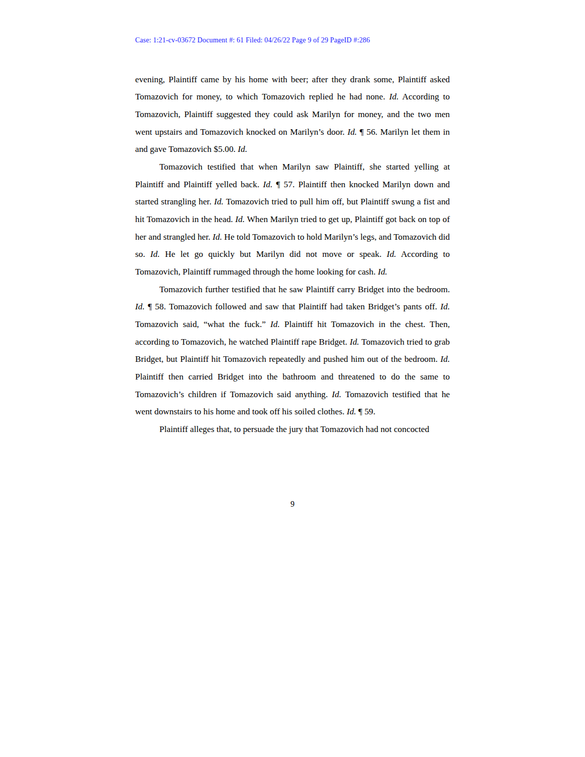Case: 1:21-cv-03672 Document #: 61 Filed: 04/26/22 Page 9 of 29 PageID #:286
evening, Plaintiff came by his home with beer; after they drank some, Plaintiff asked Tomazovich for money, to which Tomazovich replied he had none. Id. According to Tomazovich, Plaintiff suggested they could ask Marilyn for money, and the two men went upstairs and Tomazovich knocked on Marilyn’s door. Id. ¶ 56. Marilyn let them in and gave Tomazovich $5.00. Id.
Tomazovich testified that when Marilyn saw Plaintiff, she started yelling at Plaintiff and Plaintiff yelled back. Id. ¶ 57. Plaintiff then knocked Marilyn down and started strangling her. Id. Tomazovich tried to pull him off, but Plaintiff swung a fist and hit Tomazovich in the head. Id. When Marilyn tried to get up, Plaintiff got back on top of her and strangled her. Id. He told Tomazovich to hold Marilyn’s legs, and Tomazovich did so. Id. He let go quickly but Marilyn did not move or speak. Id. According to Tomazovich, Plaintiff rummaged through the home looking for cash. Id.
Tomazovich further testified that he saw Plaintiff carry Bridget into the bedroom. Id. ¶ 58. Tomazovich followed and saw that Plaintiff had taken Bridget’s pants off. Id. Tomazovich said, “what the fuck.” Id. Plaintiff hit Tomazovich in the chest. Then, according to Tomazovich, he watched Plaintiff rape Bridget. Id. Tomazovich tried to grab Bridget, but Plaintiff hit Tomazovich repeatedly and pushed him out of the bedroom. Id. Plaintiff then carried Bridget into the bathroom and threatened to do the same to Tomazovich’s children if Tomazovich said anything. Id. Tomazovich testified that he went downstairs to his home and took off his soiled clothes. Id. ¶ 59.
Plaintiff alleges that, to persuade the jury that Tomazovich had not concocted
9